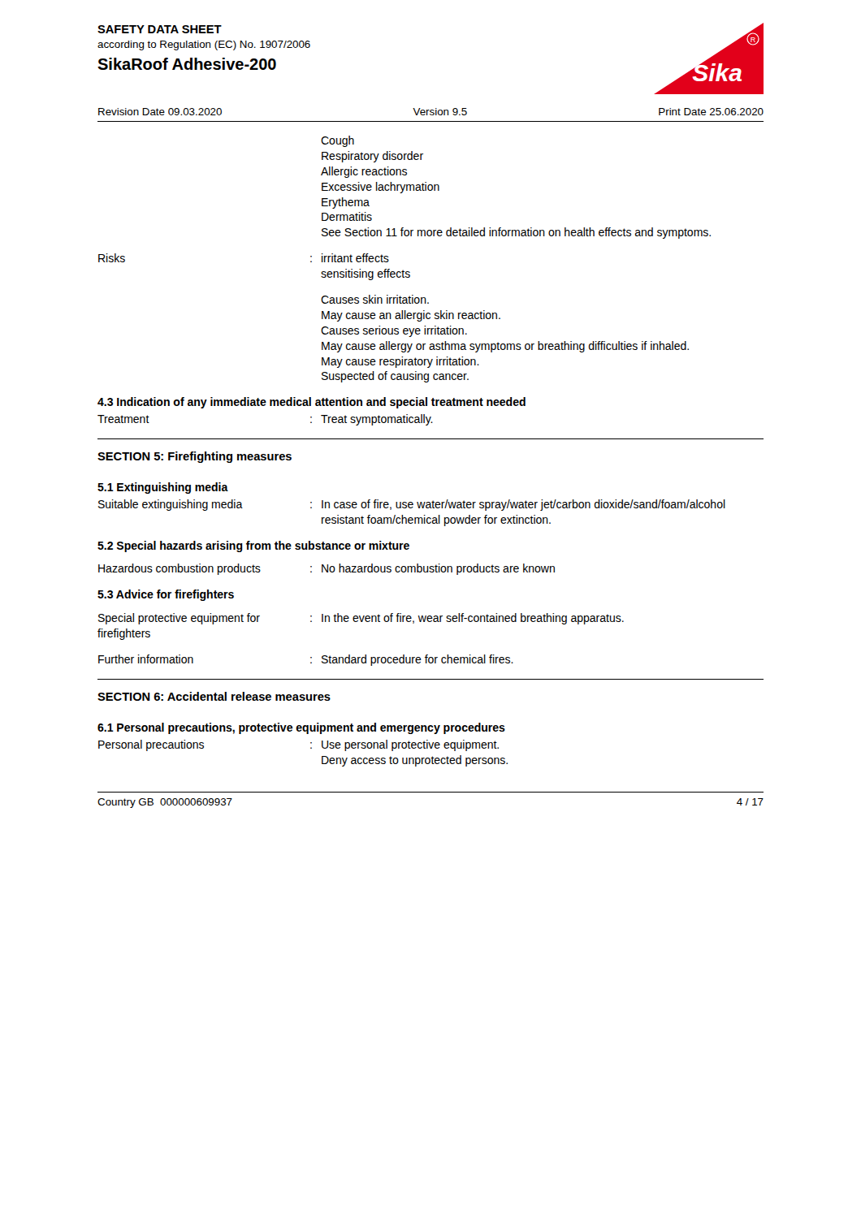SAFETY DATA SHEET
according to Regulation (EC) No. 1907/2006
SikaRoof Adhesive-200
Sika R
Revision Date 09.03.2020 Version 9.5 Print Date 25.06.2020
Cough
Respiratory disorder
Allergic reactions
Excessive lachrymation
Erythema
Dermatitis
See Section 11 for more detailed information on health effects and symptoms.
Risks
:
irritant effects
sensitising effects
Causes skin irritation.
May cause an allergic skin reaction.
Causes serious eye irritation.
May cause allergy or asthma symptoms or breathing difficulties if inhaled.
May cause respiratory irritation.
Suspected of causing cancer.
4.3 Indication of any immediate medical attention and special treatment needed
Treatment
:
Treat symptomatically.
SECTION 5: Firefighting measures
5.1 Extinguishing media
Suitable extinguishing media
:
In case of fire, use water/water spray/water jet/carbon dioxide/sand/foam/alcohol resistant foam/chemical powder for extinction.
5.2 Special hazards arising from the substance or mixture
Hazardous combustion products
:
No hazardous combustion products are known
5.3 Advice for firefighters
Special protective equipment for firefighters
:
In the event of fire, wear self-contained breathing apparatus.
Further information
:
Standard procedure for chemical fires.
SECTION 6: Accidental release measures
6.1 Personal precautions, protective equipment and emergency procedures
Personal precautions
:
Use personal protective equipment.
Deny access to unprotected persons.
Country GB 000000609937 4 / 17